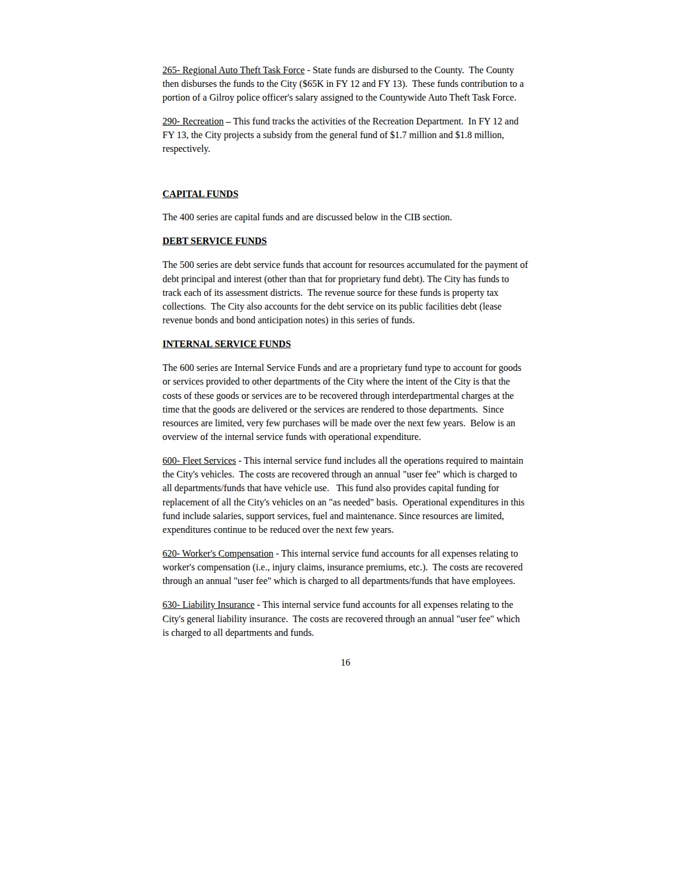265- Regional Auto Theft Task Force - State funds are disbursed to the County. The County then disburses the funds to the City ($65K in FY 12 and FY 13). These funds contribution to a portion of a Gilroy police officer's salary assigned to the Countywide Auto Theft Task Force.
290- Recreation – This fund tracks the activities of the Recreation Department. In FY 12 and FY 13, the City projects a subsidy from the general fund of $1.7 million and $1.8 million, respectively.
CAPITAL FUNDS
The 400 series are capital funds and are discussed below in the CIB section.
DEBT SERVICE FUNDS
The 500 series are debt service funds that account for resources accumulated for the payment of debt principal and interest (other than that for proprietary fund debt). The City has funds to track each of its assessment districts. The revenue source for these funds is property tax collections. The City also accounts for the debt service on its public facilities debt (lease revenue bonds and bond anticipation notes) in this series of funds.
INTERNAL SERVICE FUNDS
The 600 series are Internal Service Funds and are a proprietary fund type to account for goods or services provided to other departments of the City where the intent of the City is that the costs of these goods or services are to be recovered through interdepartmental charges at the time that the goods are delivered or the services are rendered to those departments. Since resources are limited, very few purchases will be made over the next few years. Below is an overview of the internal service funds with operational expenditure.
600- Fleet Services - This internal service fund includes all the operations required to maintain the City's vehicles. The costs are recovered through an annual "user fee" which is charged to all departments/funds that have vehicle use. This fund also provides capital funding for replacement of all the City's vehicles on an "as needed" basis. Operational expenditures in this fund include salaries, support services, fuel and maintenance. Since resources are limited, expenditures continue to be reduced over the next few years.
620- Worker's Compensation - This internal service fund accounts for all expenses relating to worker's compensation (i.e., injury claims, insurance premiums, etc.). The costs are recovered through an annual "user fee" which is charged to all departments/funds that have employees.
630- Liability Insurance - This internal service fund accounts for all expenses relating to the City's general liability insurance. The costs are recovered through an annual "user fee" which is charged to all departments and funds.
16